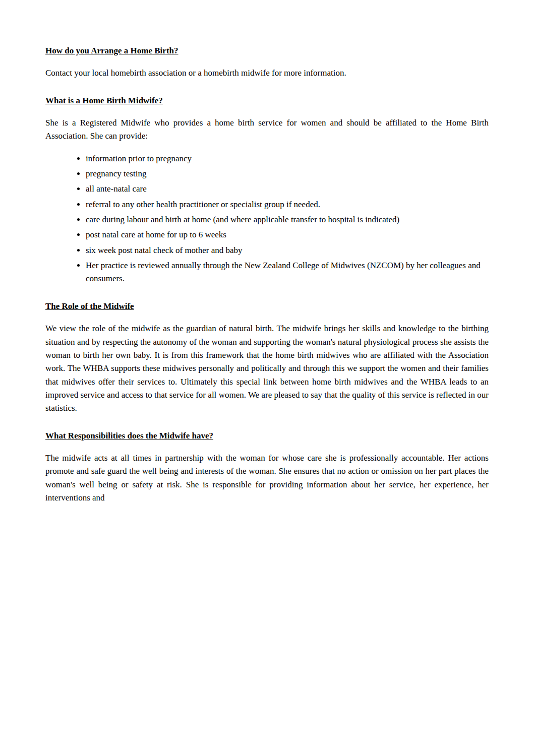How do you Arrange a Home Birth?
Contact your local homebirth association or a homebirth midwife for more information.
What is a Home Birth Midwife?
She is a Registered Midwife who provides a home birth service for women and should be affiliated to the Home Birth Association. She can provide:
information prior to pregnancy
pregnancy testing
all ante-natal care
referral to any other health practitioner or specialist group if needed.
care during labour and birth at home (and where applicable transfer to hospital is indicated)
post natal care at home for up to 6 weeks
six week post natal check of mother and baby
Her practice is reviewed annually through the New Zealand College of Midwives (NZCOM) by her colleagues and consumers.
The Role of the Midwife
We view the role of the midwife as the guardian of natural birth. The midwife brings her skills and knowledge to the birthing situation and by respecting the autonomy of the woman and supporting the woman's natural physiological process she assists the woman to birth her own baby. It is from this framework that the home birth midwives who are affiliated with the Association work. The WHBA supports these midwives personally and politically and through this we support the women and their families that midwives offer their services to. Ultimately this special link between home birth midwives and the WHBA leads to an improved service and access to that service for all women. We are pleased to say that the quality of this service is reflected in our statistics.
What Responsibilities does the Midwife have?
The midwife acts at all times in partnership with the woman for whose care she is professionally accountable. Her actions promote and safe guard the well being and interests of the woman. She ensures that no action or omission on her part places the woman's well being or safety at risk. She is responsible for providing information about her service, her experience, her interventions and